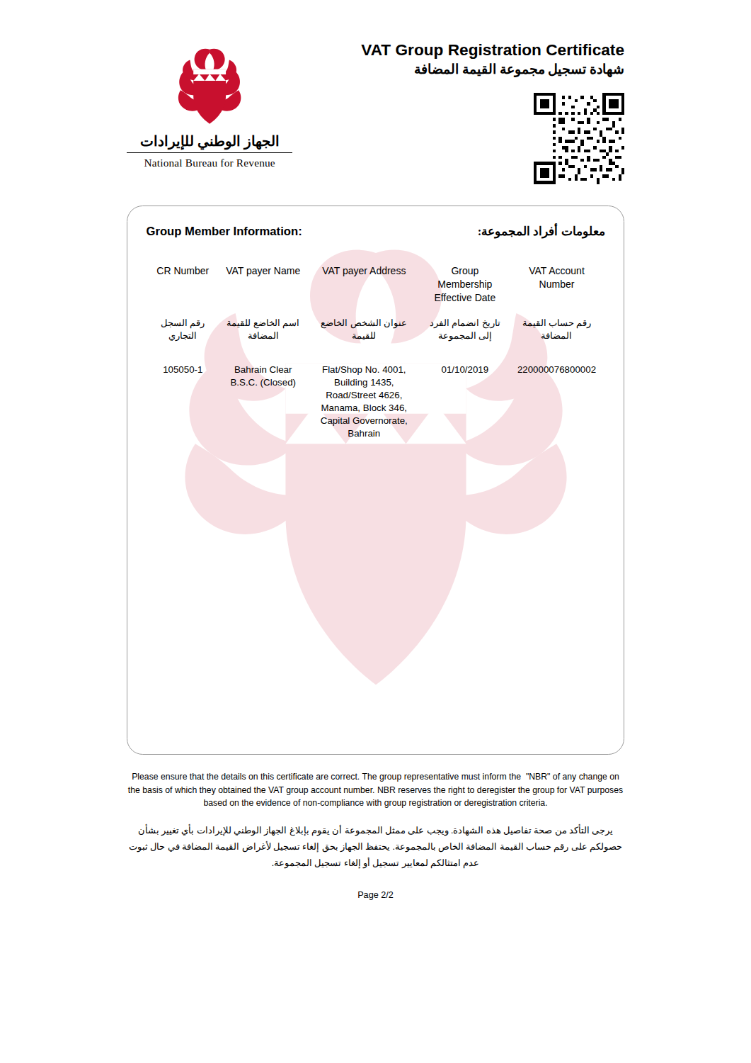الجهاز الوطني للإيرادات
National Bureau for Revenue
VAT Group Registration Certificate
شهادة تسجيل مجموعة القيمة المضافة
Group Member Information:
معلومات أفراد المجموعة:
| CR Number | VAT payer Name | VAT payer Address | Group Membership Effective Date | VAT Account Number |
| --- | --- | --- | --- | --- |
| رقم السجل التجاري | اسم الخاضع للقيمة المضافة | عنوان الشخص الخاضع للقيمة | تاريخ انضمام الفرد إلى المجموعة | رقم حساب القيمة المضافة |
| 105050-1 | Bahrain Clear B.S.C. (Closed) | Flat/Shop No. 4001, Building 1435, Road/Street 4626, Manama, Block 346, Capital Governorate, Bahrain | 01/10/2019 | 220000076800002 |
Please ensure that the details on this certificate are correct. The group representative must inform the "NBR" of any change on the basis of which they obtained the VAT group account number. NBR reserves the right to deregister the group for VAT purposes based on the evidence of non-compliance with group registration or deregistration criteria.
يرجى التأكد من صحة تفاصيل هذه الشهادة. ويجب على ممثل المجموعة أن يقوم بإبلاغ الجهاز الوطني للإيرادات بأي تغيير بشأن حصولكم على رقم حساب القيمة المضافة الخاص بالمجموعة. يحتفظ الجهاز بحق إلغاء تسجيل لأغراض القيمة المضافة في حال ثبوت عدم امتثالكم لمعايير تسجيل أو إلغاء تسجيل المجموعة.
Page 2/2